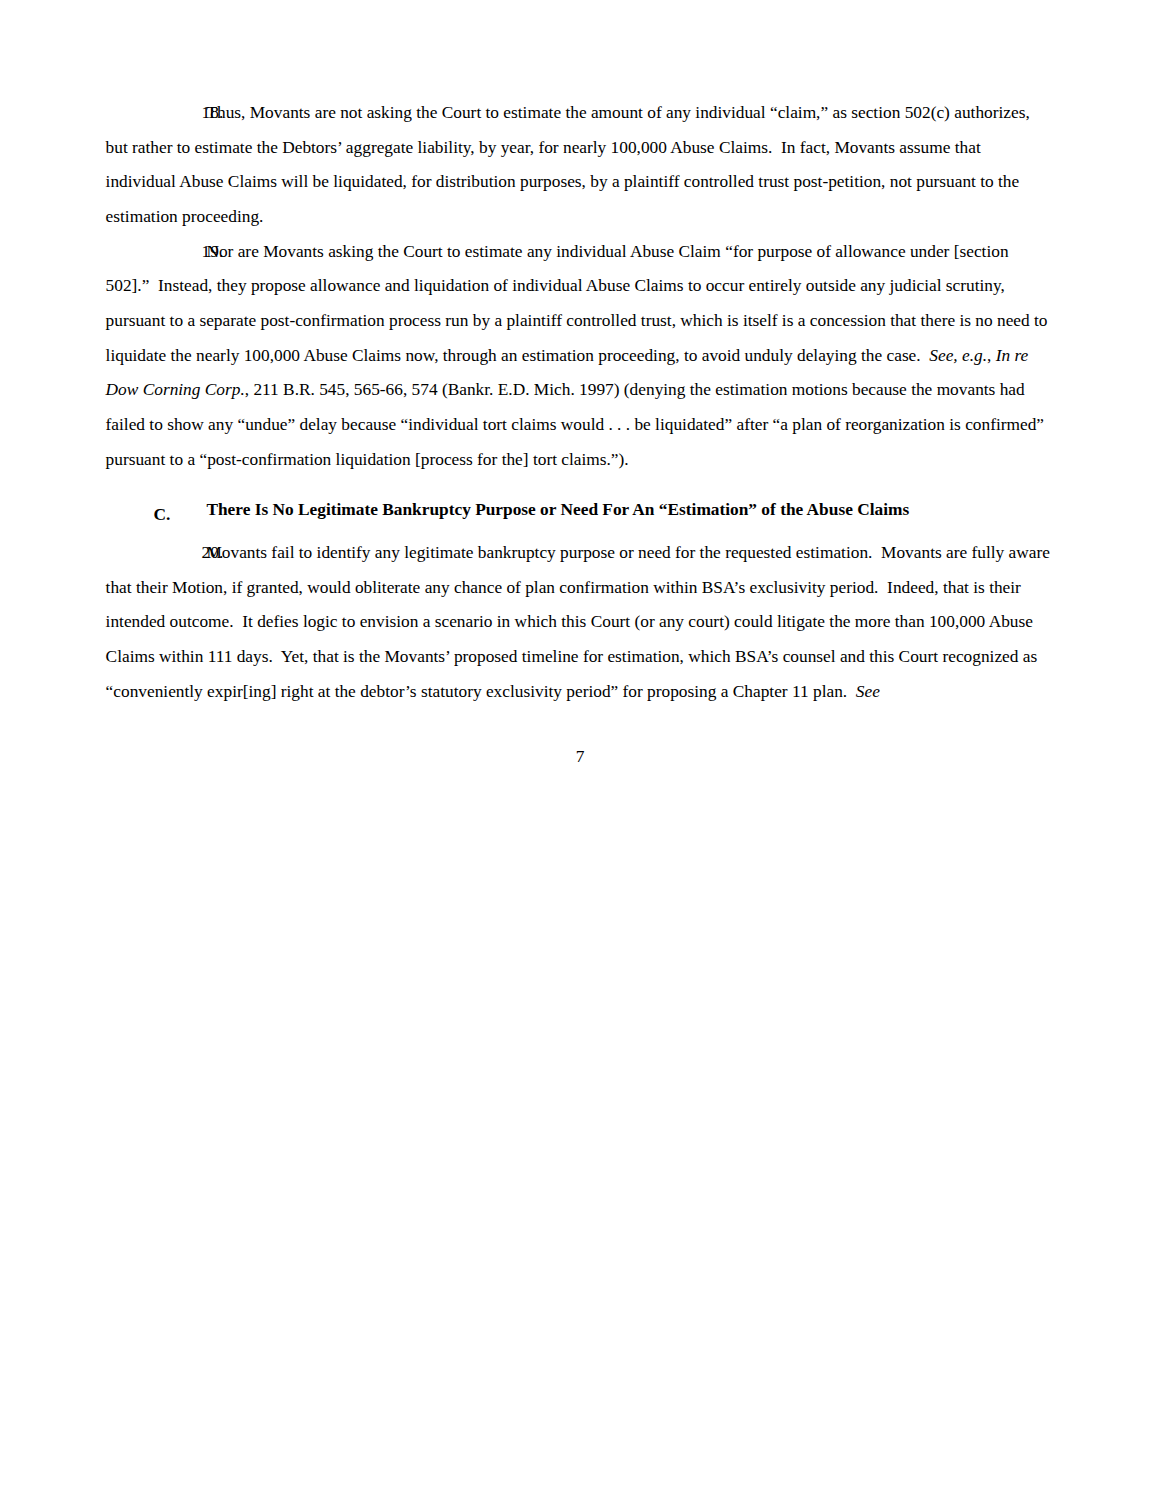18. Thus, Movants are not asking the Court to estimate the amount of any individual “claim,” as section 502(c) authorizes, but rather to estimate the Debtors’ aggregate liability, by year, for nearly 100,000 Abuse Claims. In fact, Movants assume that individual Abuse Claims will be liquidated, for distribution purposes, by a plaintiff controlled trust post-petition, not pursuant to the estimation proceeding.
19. Nor are Movants asking the Court to estimate any individual Abuse Claim “for purpose of allowance under [section 502].” Instead, they propose allowance and liquidation of individual Abuse Claims to occur entirely outside any judicial scrutiny, pursuant to a separate post-confirmation process run by a plaintiff controlled trust, which is itself is a concession that there is no need to liquidate the nearly 100,000 Abuse Claims now, through an estimation proceeding, to avoid unduly delaying the case. See, e.g., In re Dow Corning Corp., 211 B.R. 545, 565-66, 574 (Bankr. E.D. Mich. 1997) (denying the estimation motions because the movants had failed to show any “undue” delay because “individual tort claims would . . . be liquidated” after “a plan of reorganization is confirmed” pursuant to a “post-confirmation liquidation [process for the] tort claims.”).
C.
There Is No Legitimate Bankruptcy Purpose or Need For An “Estimation” of the Abuse Claims
20. Movants fail to identify any legitimate bankruptcy purpose or need for the requested estimation. Movants are fully aware that their Motion, if granted, would obliterate any chance of plan confirmation within BSA’s exclusivity period. Indeed, that is their intended outcome. It defies logic to envision a scenario in which this Court (or any court) could litigate the more than 100,000 Abuse Claims within 111 days. Yet, that is the Movants’ proposed timeline for estimation, which BSA’s counsel and this Court recognized as “conveniently expir[ing] right at the debtor’s statutory exclusivity period” for proposing a Chapter 11 plan. See
7